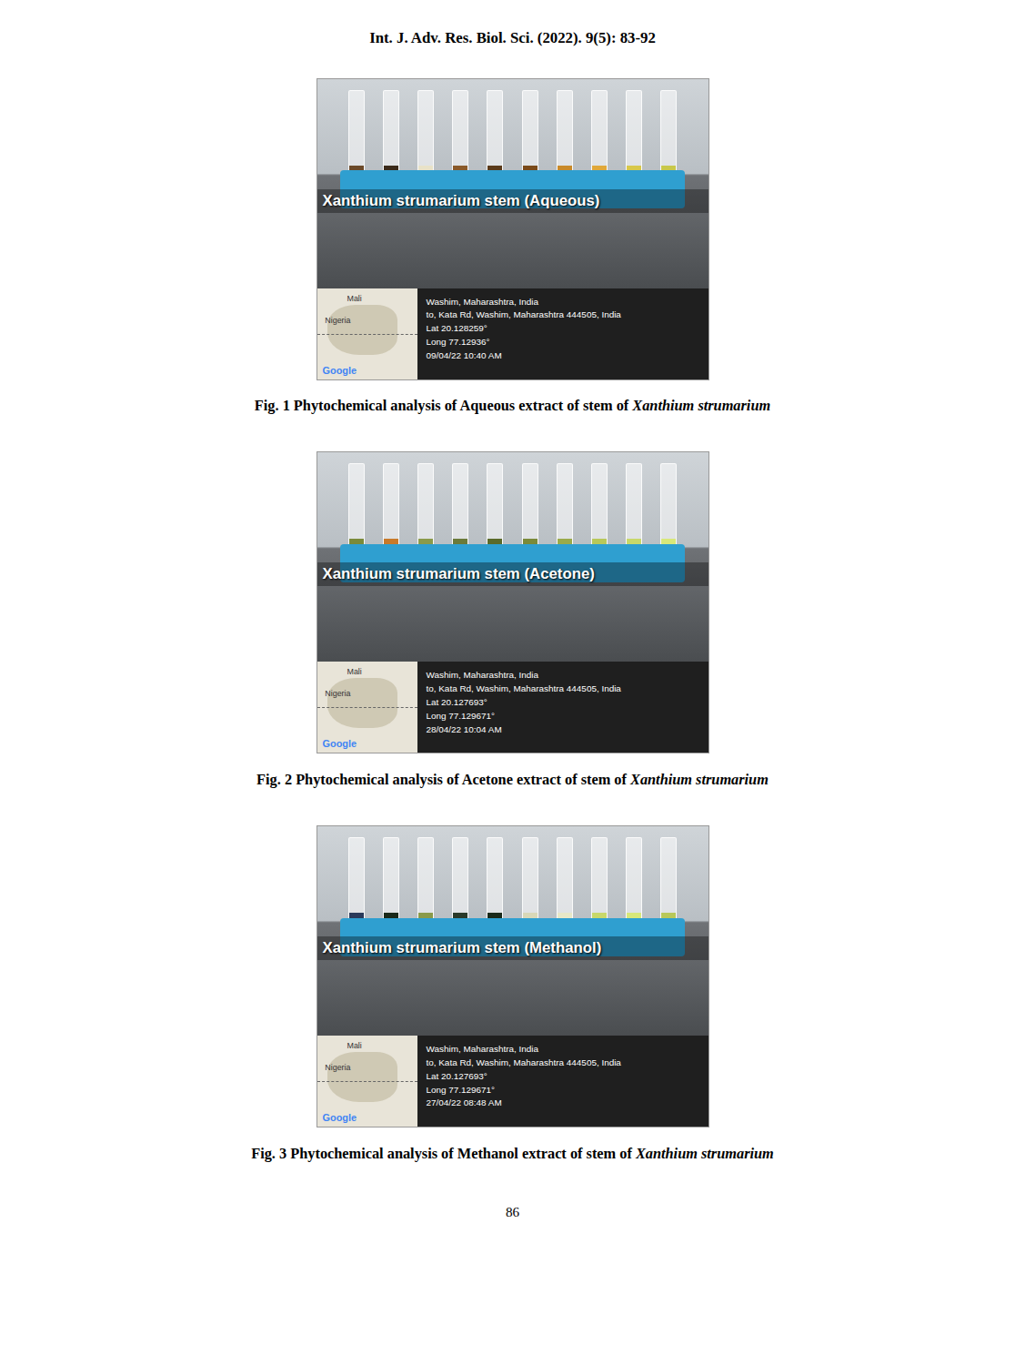Int. J. Adv. Res. Biol. Sci. (2022). 9(5): 83-92
Xanthium strumarium stem (Aqueous)
Mali
Nigeria
Google
Washim, Maharashtra, India
to, Kata Rd, Washim, Maharashtra 444505, India
Lat 20.128259°
Long 77.12936°
09/04/22 10:40 AM
Fig. 1 Phytochemical analysis of Aqueous extract of stem of Xanthium strumarium
Xanthium strumarium stem (Acetone)
Mali
Nigeria
Google
Washim, Maharashtra, India
to, Kata Rd, Washim, Maharashtra 444505, India
Lat 20.127693°
Long 77.129671°
28/04/22 10:04 AM
Fig. 2 Phytochemical analysis of Acetone extract of stem of Xanthium strumarium
Xanthium strumarium stem (Methanol)
Mali
Nigeria
Google
Washim, Maharashtra, India
to, Kata Rd, Washim, Maharashtra 444505, India
Lat 20.127693°
Long 77.129671°
27/04/22 08:48 AM
Fig. 3 Phytochemical analysis of Methanol extract of stem of Xanthium strumarium
86